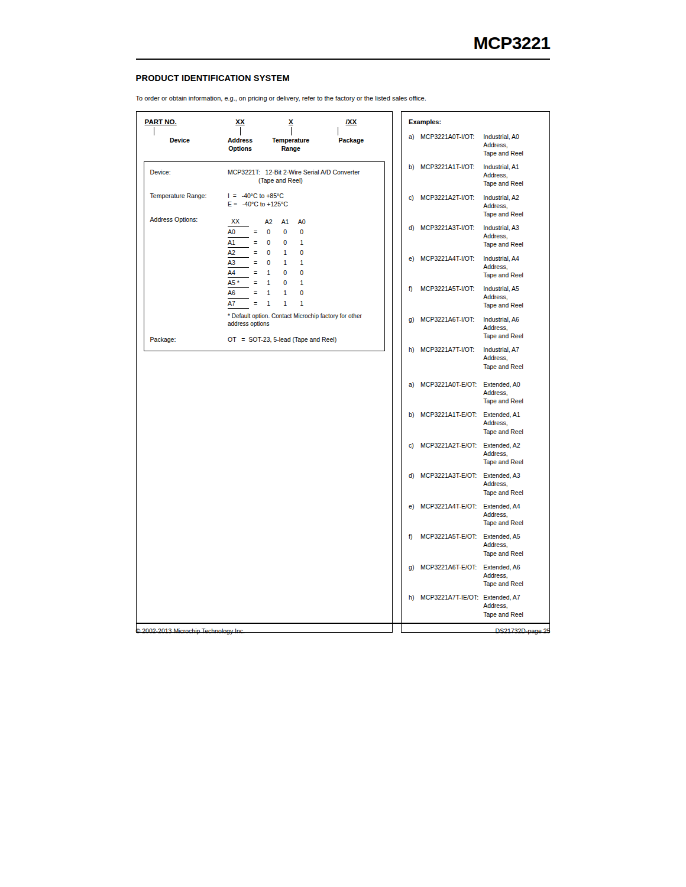MCP3221
PRODUCT IDENTIFICATION SYSTEM
To order or obtain information, e.g., on pricing or delivery, refer to the factory or the listed sales office.
PART NO.
XX
X
/XX
Device
Address
Temperature
Package
Options
Range
Device:
MCP3221T: 12-Bit 2-Wire Serial A/D Converter (Tape and Reel)
Temperature Range:
I = -40°C to +85°C E = -40°C to +125°C
Address Options:
| XX | | A2 | A1 | A0 |
| A0 | = | 0 | 0 | 0 |
| A1 | = | 0 | 0 | 1 |
| A2 | = | 0 | 1 | 0 |
| A3 | = | 0 | 1 | 1 |
| A4 | = | 1 | 0 | 0 |
| A5 * | = | 1 | 0 | 1 |
| A6 | = | 1 | 1 | 0 |
| A7 | = | 1 | 1 | 1 |
* Default option. Contact Microchip factory for other address options
Package:
OT = SOT-23, 5-lead (Tape and Reel)
Examples:
| a) | MCP3221A0T-I/OT: | Industrial, A0 Address, Tape and Reel |
| b) | MCP3221A1T-I/OT: | Industrial, A1 Address, Tape and Reel |
| c) | MCP3221A2T-I/OT: | Industrial, A2 Address, Tape and Reel |
| d) | MCP3221A3T-I/OT: | Industrial, A3 Address, Tape and Reel |
| e) | MCP3221A4T-I/OT: | Industrial, A4 Address, Tape and Reel |
| f) | MCP3221A5T-I/OT: | Industrial, A5 Address, Tape and Reel |
| g) | MCP3221A6T-I/OT: | Industrial, A6 Address, Tape and Reel |
| h) | MCP3221A7T-I/OT: | Industrial, A7 Address, Tape and Reel |
| a) | MCP3221A0T-E/OT: | Extended, A0 Address, Tape and Reel |
| b) | MCP3221A1T-E/OT: | Extended, A1 Address, Tape and Reel |
| c) | MCP3221A2T-E/OT: | Extended, A2 Address, Tape and Reel |
| d) | MCP3221A3T-E/OT: | Extended, A3 Address, Tape and Reel |
| e) | MCP3221A4T-E/OT: | Extended, A4 Address, Tape and Reel |
| f) | MCP3221A5T-E/OT: | Extended, A5 Address, Tape and Reel |
| g) | MCP3221A6T-E/OT: | Extended, A6 Address, Tape and Reel |
| h) | MCP3221A7T-IE/OT: | Extended, A7 Address, Tape and Reel |
© 2002-2013 Microchip Technology Inc.
DS21732D-page 25